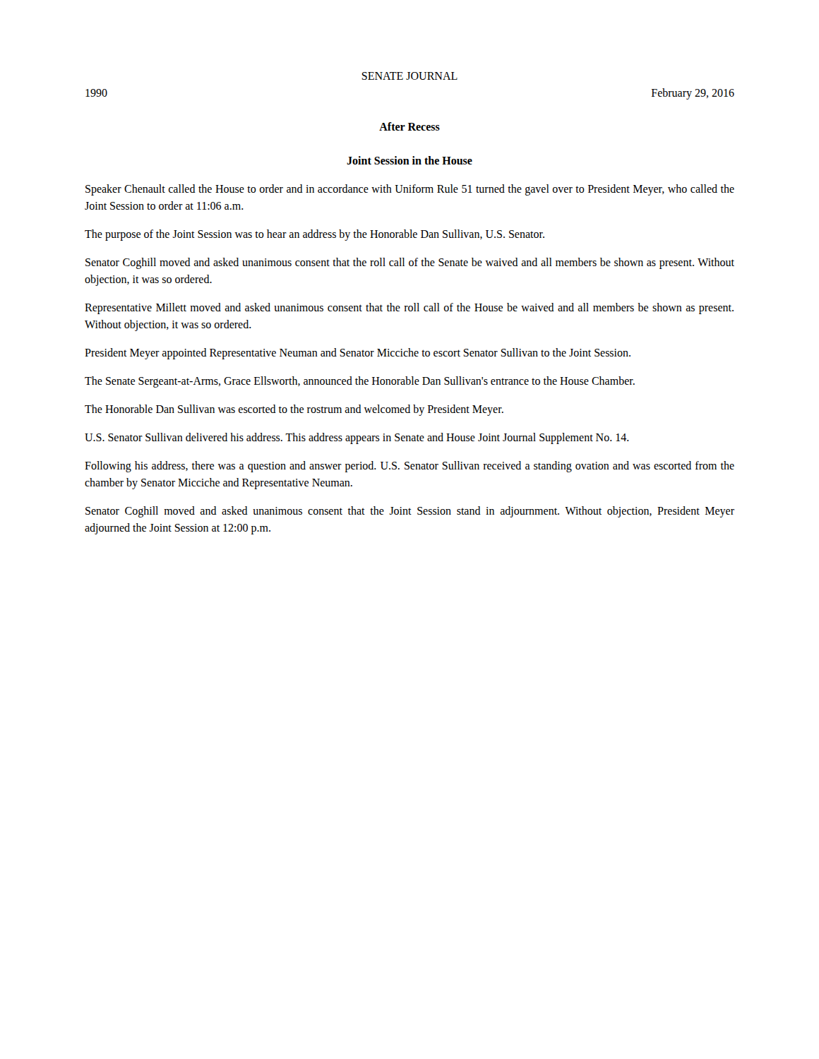SENATE JOURNAL
1990 February 29, 2016
After Recess
Joint Session in the House
Speaker Chenault called the House to order and in accordance with Uniform Rule 51 turned the gavel over to President Meyer, who called the Joint Session to order at 11:06 a.m.
The purpose of the Joint Session was to hear an address by the Honorable Dan Sullivan, U.S. Senator.
Senator Coghill moved and asked unanimous consent that the roll call of the Senate be waived and all members be shown as present. Without objection, it was so ordered.
Representative Millett moved and asked unanimous consent that the roll call of the House be waived and all members be shown as present. Without objection, it was so ordered.
President Meyer appointed Representative Neuman and Senator Micciche to escort Senator Sullivan to the Joint Session.
The Senate Sergeant-at-Arms, Grace Ellsworth, announced the Honorable Dan Sullivan's entrance to the House Chamber.
The Honorable Dan Sullivan was escorted to the rostrum and welcomed by President Meyer.
U.S. Senator Sullivan delivered his address. This address appears in Senate and House Joint Journal Supplement No. 14.
Following his address, there was a question and answer period. U.S. Senator Sullivan received a standing ovation and was escorted from the chamber by Senator Micciche and Representative Neuman.
Senator Coghill moved and asked unanimous consent that the Joint Session stand in adjournment. Without objection, President Meyer adjourned the Joint Session at 12:00 p.m.